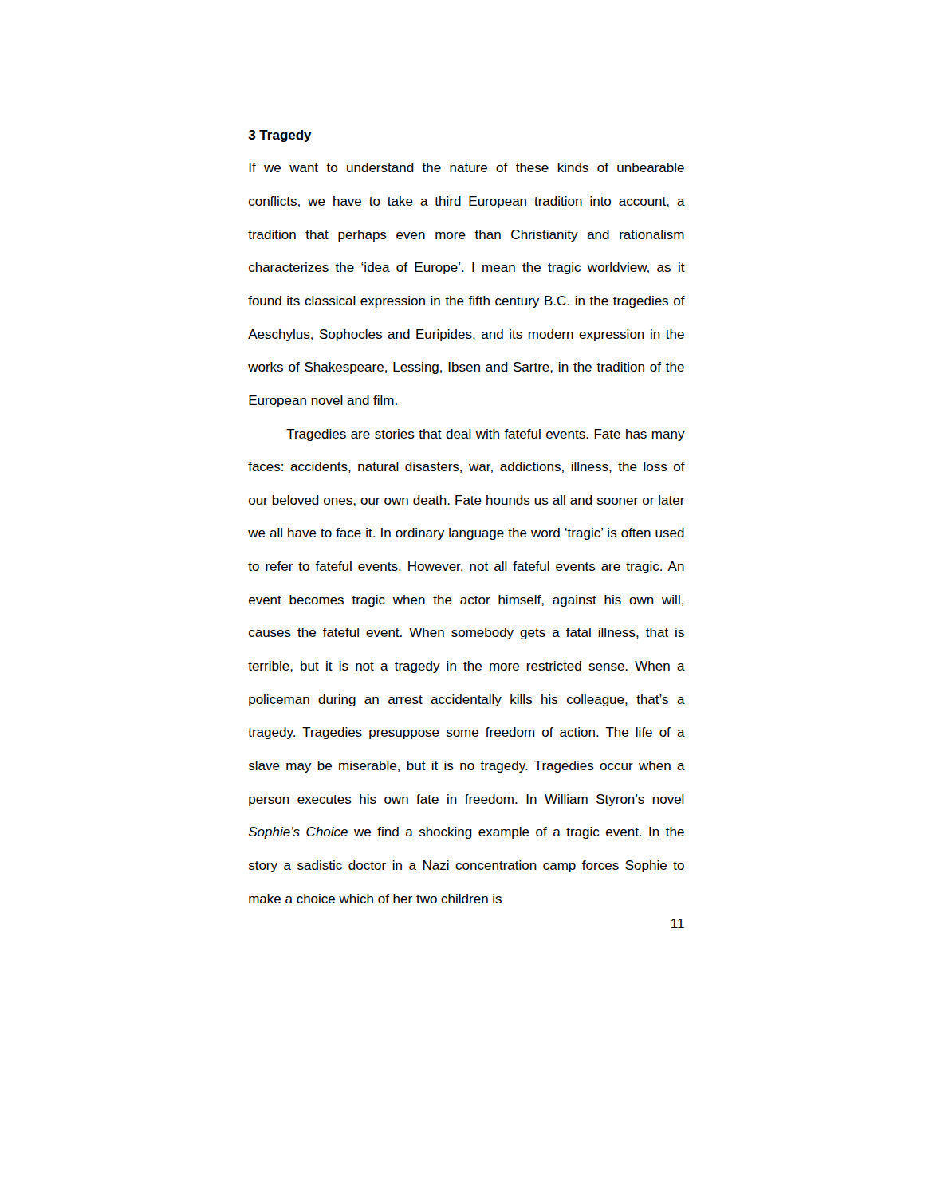3 Tragedy
If we want to understand the nature of these kinds of unbearable conflicts, we have to take a third European tradition into account, a tradition that perhaps even more than Christianity and rationalism characterizes the ‘idea of Europe’. I mean the tragic worldview, as it found its classical expression in the fifth century B.C. in the tragedies of Aeschylus, Sophocles and Euripides, and its modern expression in the works of Shakespeare, Lessing, Ibsen and Sartre, in the tradition of the European novel and film.
Tragedies are stories that deal with fateful events. Fate has many faces: accidents, natural disasters, war, addictions, illness, the loss of our beloved ones, our own death. Fate hounds us all and sooner or later we all have to face it. In ordinary language the word ‘tragic’ is often used to refer to fateful events. However, not all fateful events are tragic. An event becomes tragic when the actor himself, against his own will, causes the fateful event. When somebody gets a fatal illness, that is terrible, but it is not a tragedy in the more restricted sense. When a policeman during an arrest accidentally kills his colleague, that’s a tragedy. Tragedies presuppose some freedom of action. The life of a slave may be miserable, but it is no tragedy. Tragedies occur when a person executes his own fate in freedom. In William Styron’s novel Sophie’s Choice we find a shocking example of a tragic event. In the story a sadistic doctor in a Nazi concentration camp forces Sophie to make a choice which of her two children is
11